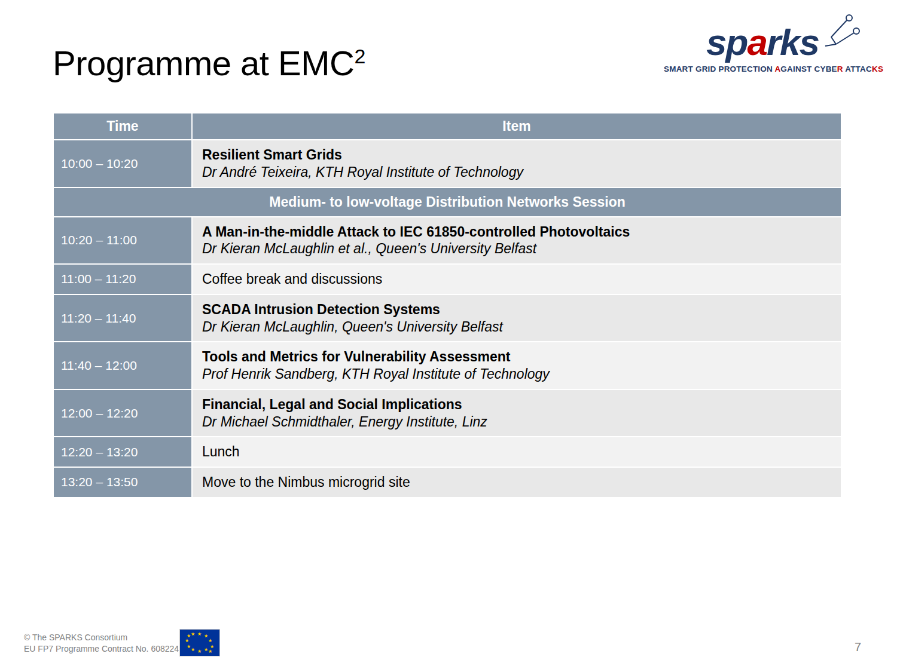Programme at EMC2
sparks
SMART GRID PROTECTION AGAINST CYBER ATTACKS
| Time | Item |
| --- | --- |
| 10:00 – 10:20 | Resilient Smart Grids Dr André Teixeira, KTH Royal Institute of Technology |
| Medium- to low-voltage Distribution Networks Session |
| 10:20 – 11:00 | A Man-in-the-middle Attack to IEC 61850-controlled Photovoltaics Dr Kieran McLaughlin et al., Queen's University Belfast |
| 11:00 – 11:20 | Coffee break and discussions |
| 11:20 – 11:40 | SCADA Intrusion Detection Systems Dr Kieran McLaughlin, Queen's University Belfast |
| 11:40 – 12:00 | Tools and Metrics for Vulnerability Assessment Prof Henrik Sandberg, KTH Royal Institute of Technology |
| 12:00 – 12:20 | Financial, Legal and Social Implications Dr Michael Schmidthaler, Energy Institute, Linz |
| 12:20 – 13:20 | Lunch |
| 13:20 – 13:50 | Move to the Nimbus microgrid site |
© The SPARKS Consortium
EU FP7 Programme Contract No. 608224
★ ★ ★ ★ ★ ★ ★ ★ ★ ★ ★ ★
7